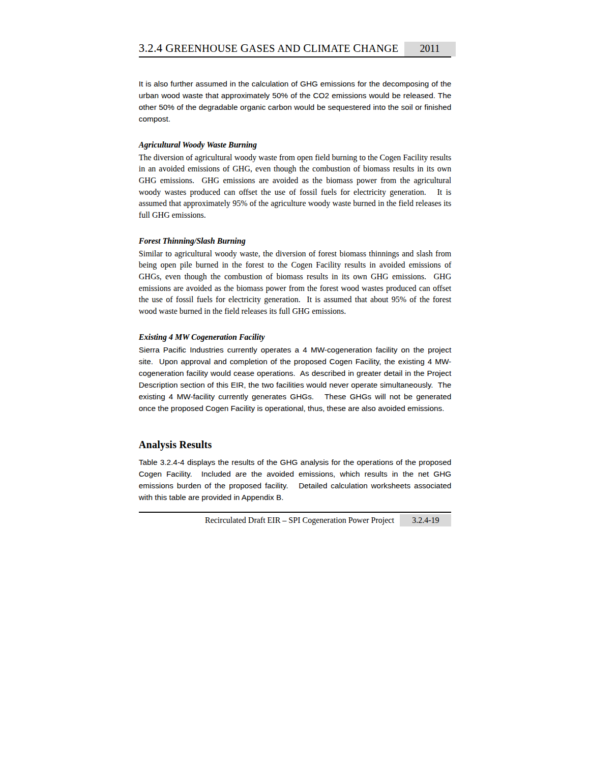3.2.4 GREENHOUSE GASES AND CLIMATE CHANGE
2011
It is also further assumed in the calculation of GHG emissions for the decomposing of the urban wood waste that approximately 50% of the CO2 emissions would be released. The other 50% of the degradable organic carbon would be sequestered into the soil or finished compost.
Agricultural Woody Waste Burning
The diversion of agricultural woody waste from open field burning to the Cogen Facility results in an avoided emissions of GHG, even though the combustion of biomass results in its own GHG emissions. GHG emissions are avoided as the biomass power from the agricultural woody wastes produced can offset the use of fossil fuels for electricity generation. It is assumed that approximately 95% of the agriculture woody waste burned in the field releases its full GHG emissions.
Forest Thinning/Slash Burning
Similar to agricultural woody waste, the diversion of forest biomass thinnings and slash from being open pile burned in the forest to the Cogen Facility results in avoided emissions of GHGs, even though the combustion of biomass results in its own GHG emissions. GHG emissions are avoided as the biomass power from the forest wood wastes produced can offset the use of fossil fuels for electricity generation. It is assumed that about 95% of the forest wood waste burned in the field releases its full GHG emissions.
Existing 4 MW Cogeneration Facility
Sierra Pacific Industries currently operates a 4 MW-cogeneration facility on the project site. Upon approval and completion of the proposed Cogen Facility, the existing 4 MW-cogeneration facility would cease operations. As described in greater detail in the Project Description section of this EIR, the two facilities would never operate simultaneously. The existing 4 MW-facility currently generates GHGs. These GHGs will not be generated once the proposed Cogen Facility is operational, thus, these are also avoided emissions.
Analysis Results
Table 3.2.4-4 displays the results of the GHG analysis for the operations of the proposed Cogen Facility. Included are the avoided emissions, which results in the net GHG emissions burden of the proposed facility. Detailed calculation worksheets associated with this table are provided in Appendix B.
Recirculated Draft EIR – SPI Cogeneration Power Project
3.2.4-19